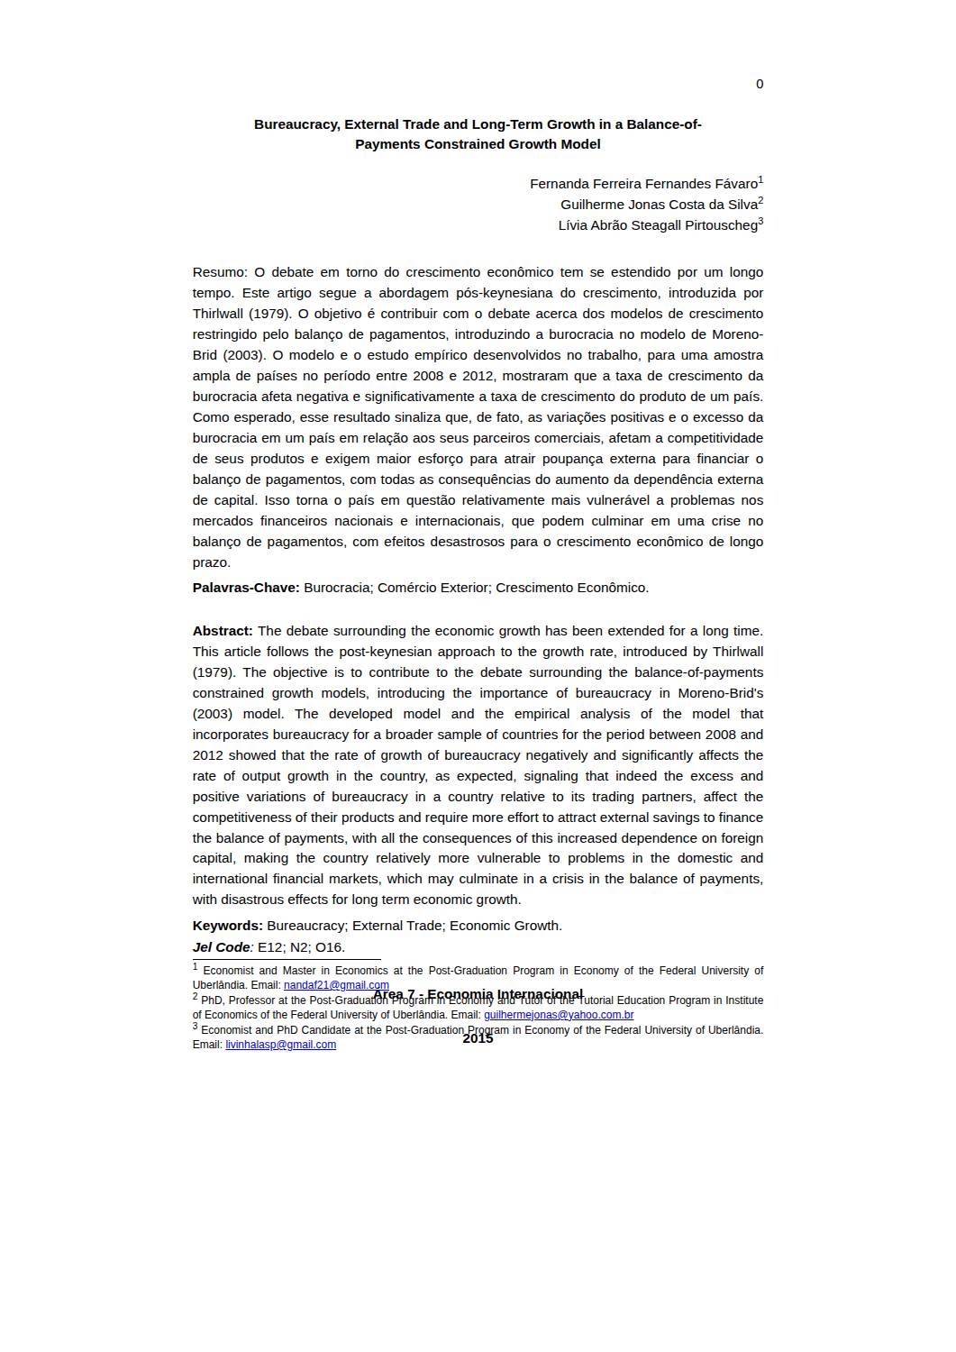0
Bureaucracy, External Trade and Long-Term Growth in a Balance-of-Payments Constrained Growth Model
Fernanda Ferreira Fernandes Fávaro1 Guilherme Jonas Costa da Silva2 Lívia Abrão Steagall Pirtouscheg3
Resumo: O debate em torno do crescimento econômico tem se estendido por um longo tempo. Este artigo segue a abordagem pós-keynesiana do crescimento, introduzida por Thirlwall (1979). O objetivo é contribuir com o debate acerca dos modelos de crescimento restringido pelo balanço de pagamentos, introduzindo a burocracia no modelo de Moreno-Brid (2003). O modelo e o estudo empírico desenvolvidos no trabalho, para uma amostra ampla de países no período entre 2008 e 2012, mostraram que a taxa de crescimento da burocracia afeta negativa e significativamente a taxa de crescimento do produto de um país. Como esperado, esse resultado sinaliza que, de fato, as variações positivas e o excesso da burocracia em um país em relação aos seus parceiros comerciais, afetam a competitividade de seus produtos e exigem maior esforço para atrair poupança externa para financiar o balanço de pagamentos, com todas as consequências do aumento da dependência externa de capital. Isso torna o país em questão relativamente mais vulnerável a problemas nos mercados financeiros nacionais e internacionais, que podem culminar em uma crise no balanço de pagamentos, com efeitos desastrosos para o crescimento econômico de longo prazo.
Palavras-Chave: Burocracia; Comércio Exterior; Crescimento Econômico.
Abstract: The debate surrounding the economic growth has been extended for a long time. This article follows the post-keynesian approach to the growth rate, introduced by Thirlwall (1979). The objective is to contribute to the debate surrounding the balance-of-payments constrained growth models, introducing the importance of bureaucracy in Moreno-Brid's (2003) model. The developed model and the empirical analysis of the model that incorporates bureaucracy for a broader sample of countries for the period between 2008 and 2012 showed that the rate of growth of bureaucracy negatively and significantly affects the rate of output growth in the country, as expected, signaling that indeed the excess and positive variations of bureaucracy in a country relative to its trading partners, affect the competitiveness of their products and require more effort to attract external savings to finance the balance of payments, with all the consequences of this increased dependence on foreign capital, making the country relatively more vulnerable to problems in the domestic and international financial markets, which may culminate in a crisis in the balance of payments, with disastrous effects for long term economic growth.
Keywords: Bureaucracy; External Trade; Economic Growth.
Jel Code: E12; N2; O16.
Área 7 - Economia Internacional
2015
1 Economist and Master in Economics at the Post-Graduation Program in Economy of the Federal University of Uberlândia. Email: nandaf21@gmail.com
2 PhD, Professor at the Post-Graduation Program in Economy and Tutor of the Tutorial Education Program in Institute of Economics of the Federal University of Uberlândia. Email: guilhermejonas@yahoo.com.br
3 Economist and PhD Candidate at the Post-Graduation Program in Economy of the Federal University of Uberlândia. Email: livinhalasp@gmail.com